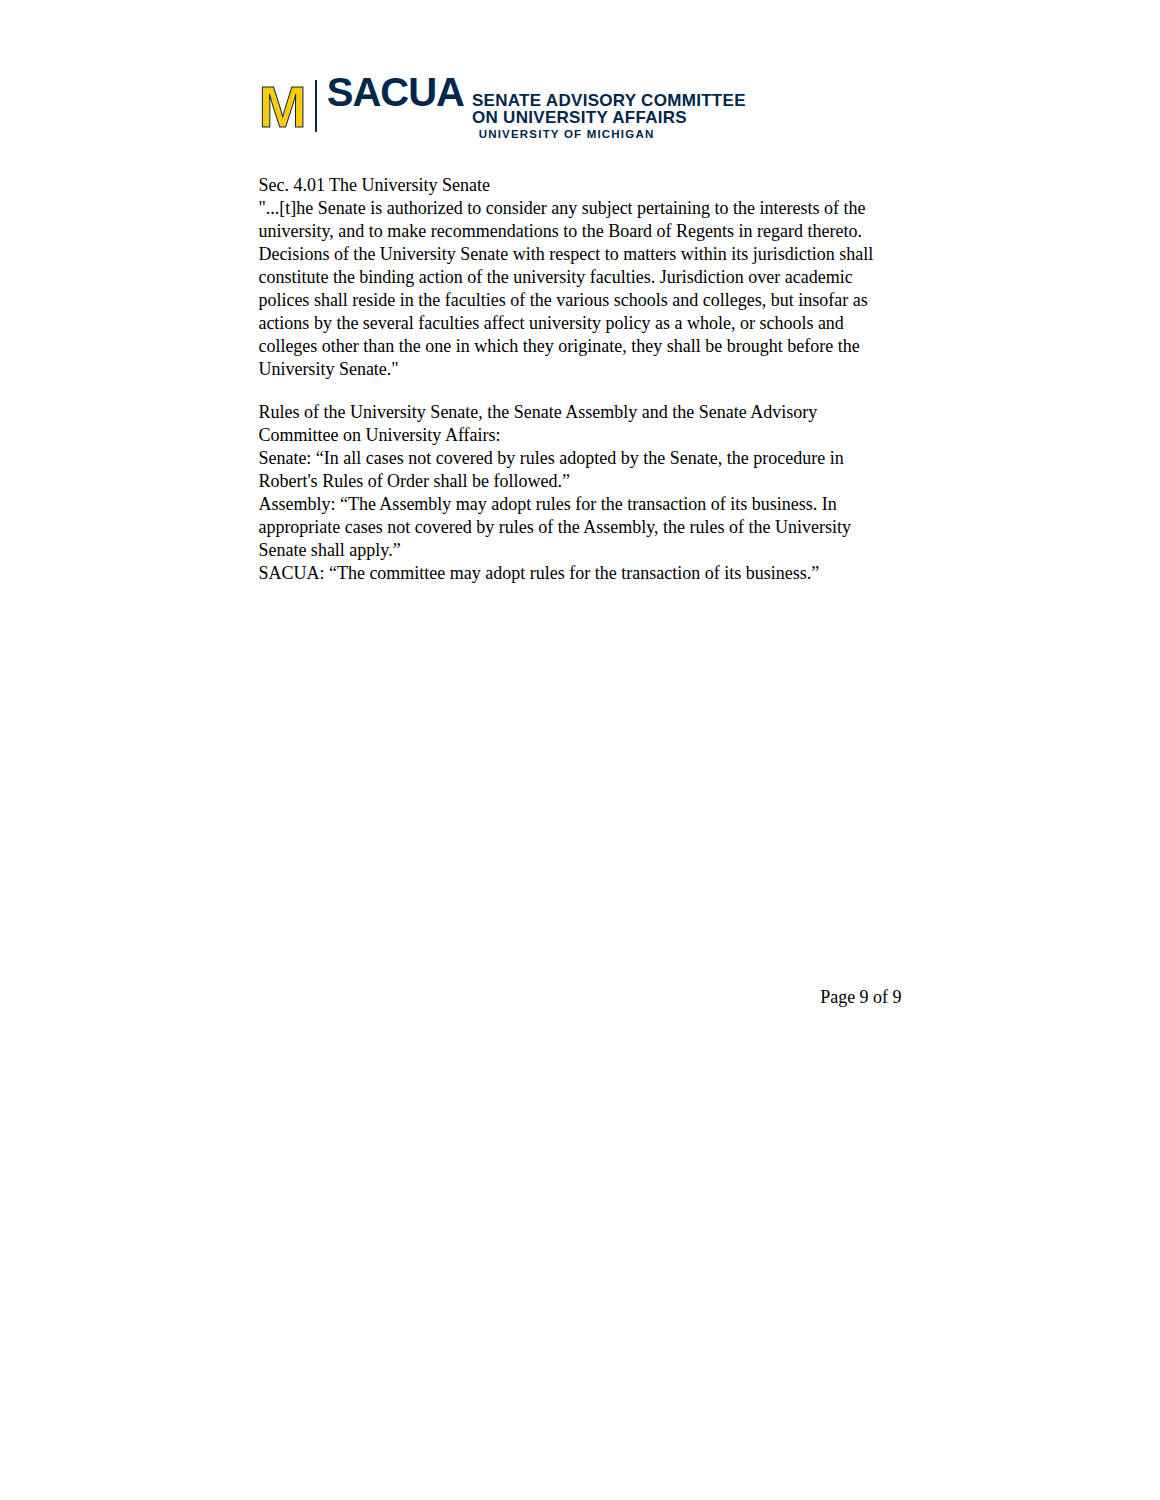M
SACUA
SENATE ADVISORY COMMITTEE ON UNIVERSITY AFFAIRS
UNIVERSITY OF MICHIGAN
Sec. 4.01 The University Senate
"...[t]he Senate is authorized to consider any subject pertaining to the interests of the university, and to make recommendations to the Board of Regents in regard thereto. Decisions of the University Senate with respect to matters within its jurisdiction shall constitute the binding action of the university faculties. Jurisdiction over academic polices shall reside in the faculties of the various schools and colleges, but insofar as actions by the several faculties affect university policy as a whole, or schools and colleges other than the one in which they originate, they shall be brought before the University Senate."
Rules of the University Senate, the Senate Assembly and the Senate Advisory Committee on University Affairs:
Senate: “In all cases not covered by rules adopted by the Senate, the procedure in Robert's Rules of Order shall be followed.”
Assembly: “The Assembly may adopt rules for the transaction of its business. In appropriate cases not covered by rules of the Assembly, the rules of the University Senate shall apply.”
SACUA: “The committee may adopt rules for the transaction of its business.”
Page 9 of 9